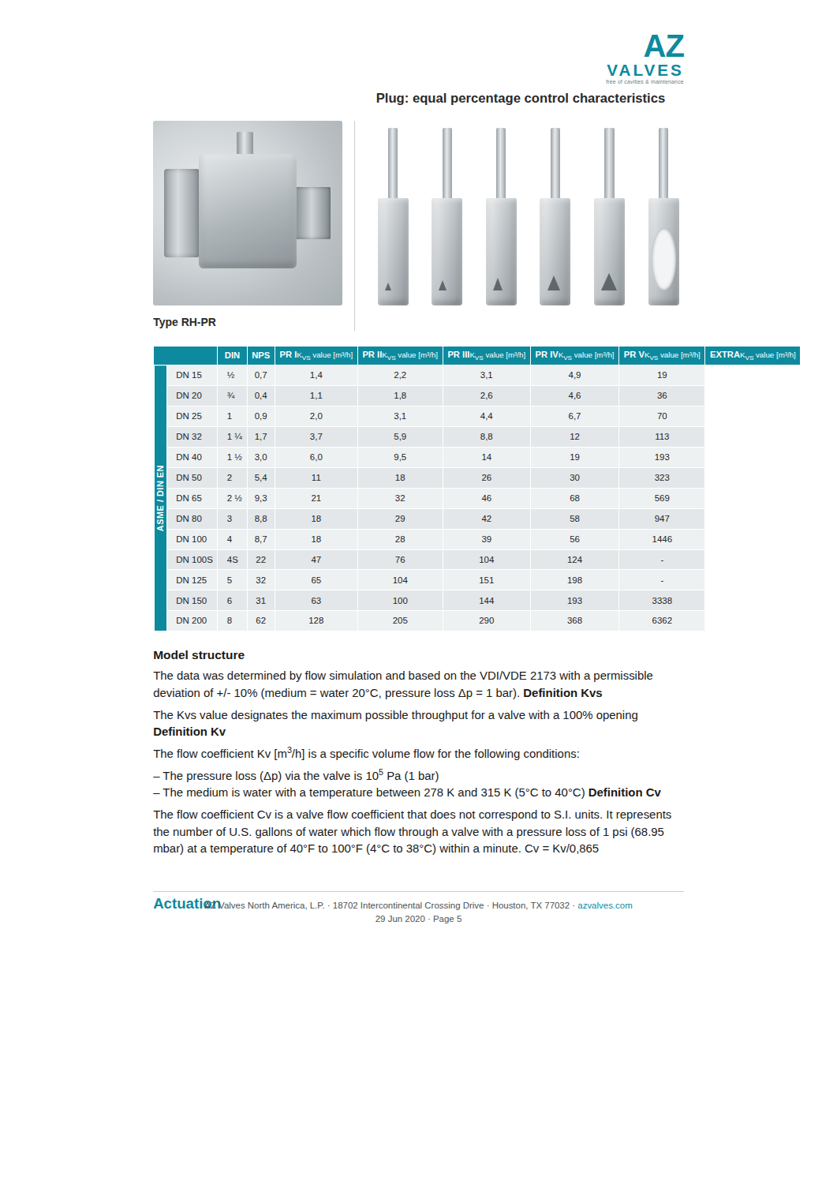AZ
VALVES
free of cavities & maintenance
Plug: equal percentage control characteristics
Type RH-PR
| | DIN | NPS | PR I K VS value [m³/h] | PR II K VS value [m³/h] | PR III K VS value [m³/h] | PR IV K VS value [m³/h] | PR V K VS value [m³/h] | EXTRA K VS value [m³/h] |
| --- | --- | --- | --- | --- | --- | --- | --- | --- |
| ASME / DIN EN | | DN 15 | ½ | 0,7 | 1,4 | 2,2 | 3,1 | 4,9 | 19 |
| | DN 20 | ¾ | 0,4 | 1,1 | 1,8 | 2,6 | 4,6 | 36 |
| | DN 25 | 1 | 0,9 | 2,0 | 3,1 | 4,4 | 6,7 | 70 |
| | DN 32 | 1 ¼ | 1,7 | 3,7 | 5,9 | 8,8 | 12 | 113 |
| | DN 40 | 1 ½ | 3,0 | 6,0 | 9,5 | 14 | 19 | 193 |
| | DN 50 | 2 | 5,4 | 11 | 18 | 26 | 30 | 323 |
| | DN 65 | 2 ½ | 9,3 | 21 | 32 | 46 | 68 | 569 |
| | DN 80 | 3 | 8,8 | 18 | 29 | 42 | 58 | 947 |
| | DN 100 | 4 | 8,7 | 18 | 28 | 39 | 56 | 1446 |
| | DN 100S | 4S | 22 | 47 | 76 | 104 | 124 | - |
| | DN 125 | 5 | 32 | 65 | 104 | 151 | 198 | - |
| | DN 150 | 6 | 31 | 63 | 100 | 144 | 193 | 3338 |
| | DN 200 | 8 | 62 | 128 | 205 | 290 | 368 | 6362 |
Model structure
The data was determined by flow simulation and based on the VDI/VDE 2173 with a permissible deviation of +/- 10% (medium = water 20°C, pressure loss Δp = 1 bar). Definition Kvs
The Kvs value designates the maximum possible throughput for a valve with a 100% opening Definition Kv
The flow coefficient Kv [m3/h] is a specific volume flow for the following conditions:
– The pressure loss (Δp) via the valve is 105 Pa (1 bar)
– The medium is water with a temperature between 278 K and 315 K (5°C to 40°C) Definition Cv
The flow coefficient Cv is a valve flow coefficient that does not correspond to S.I. units. It represents the number of U.S. gallons of water which flow through a valve with a pressure loss of 1 psi (68.95 mbar) at a temperature of 40°F to 100°F (4°C to 38°C) within a minute. Cv = Kv/0,865
Actuation
AZ Valves North America, L.P. · 18702 Intercontinental Crossing Drive · Houston, TX 77032 · azvalves.com
29 Jun 2020 · Page 5